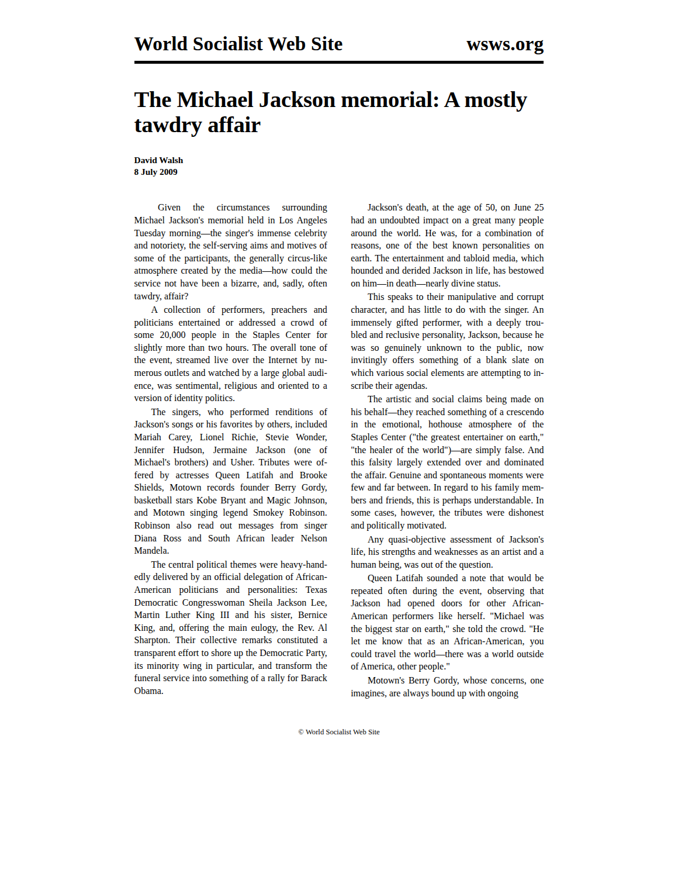World Socialist Web Site wsws.org
The Michael Jackson memorial: A mostly tawdry affair
David Walsh
8 July 2009
Given the circumstances surrounding Michael Jackson's memorial held in Los Angeles Tuesday morning—the singer's immense celebrity and notoriety, the self-serving aims and motives of some of the participants, the generally circus-like atmosphere created by the media—how could the service not have been a bizarre, and, sadly, often tawdry, affair?
A collection of performers, preachers and politicians entertained or addressed a crowd of some 20,000 people in the Staples Center for slightly more than two hours. The overall tone of the event, streamed live over the Internet by numerous outlets and watched by a large global audience, was sentimental, religious and oriented to a version of identity politics.
The singers, who performed renditions of Jackson's songs or his favorites by others, included Mariah Carey, Lionel Richie, Stevie Wonder, Jennifer Hudson, Jermaine Jackson (one of Michael's brothers) and Usher. Tributes were offered by actresses Queen Latifah and Brooke Shields, Motown records founder Berry Gordy, basketball stars Kobe Bryant and Magic Johnson, and Motown singing legend Smokey Robinson. Robinson also read out messages from singer Diana Ross and South African leader Nelson Mandela.
The central political themes were heavy-handedly delivered by an official delegation of African-American politicians and personalities: Texas Democratic Congresswoman Sheila Jackson Lee, Martin Luther King III and his sister, Bernice King, and, offering the main eulogy, the Rev. Al Sharpton. Their collective remarks constituted a transparent effort to shore up the Democratic Party, its minority wing in particular, and transform the funeral service into something of a rally for Barack Obama.
Jackson's death, at the age of 50, on June 25 had an undoubted impact on a great many people around the world. He was, for a combination of reasons, one of the best known personalities on earth. The entertainment and tabloid media, which hounded and derided Jackson in life, has bestowed on him—in death—nearly divine status.
This speaks to their manipulative and corrupt character, and has little to do with the singer. An immensely gifted performer, with a deeply troubled and reclusive personality, Jackson, because he was so genuinely unknown to the public, now invitingly offers something of a blank slate on which various social elements are attempting to inscribe their agendas.
The artistic and social claims being made on his behalf—they reached something of a crescendo in the emotional, hothouse atmosphere of the Staples Center ("the greatest entertainer on earth," "the healer of the world")—are simply false. And this falsity largely extended over and dominated the affair. Genuine and spontaneous moments were few and far between. In regard to his family members and friends, this is perhaps understandable. In some cases, however, the tributes were dishonest and politically motivated.
Any quasi-objective assessment of Jackson's life, his strengths and weaknesses as an artist and a human being, was out of the question.
Queen Latifah sounded a note that would be repeated often during the event, observing that Jackson had opened doors for other African-American performers like herself. "Michael was the biggest star on earth," she told the crowd. "He let me know that as an African-American, you could travel the world—there was a world outside of America, other people."
Motown's Berry Gordy, whose concerns, one imagines, are always bound up with ongoing
© World Socialist Web Site